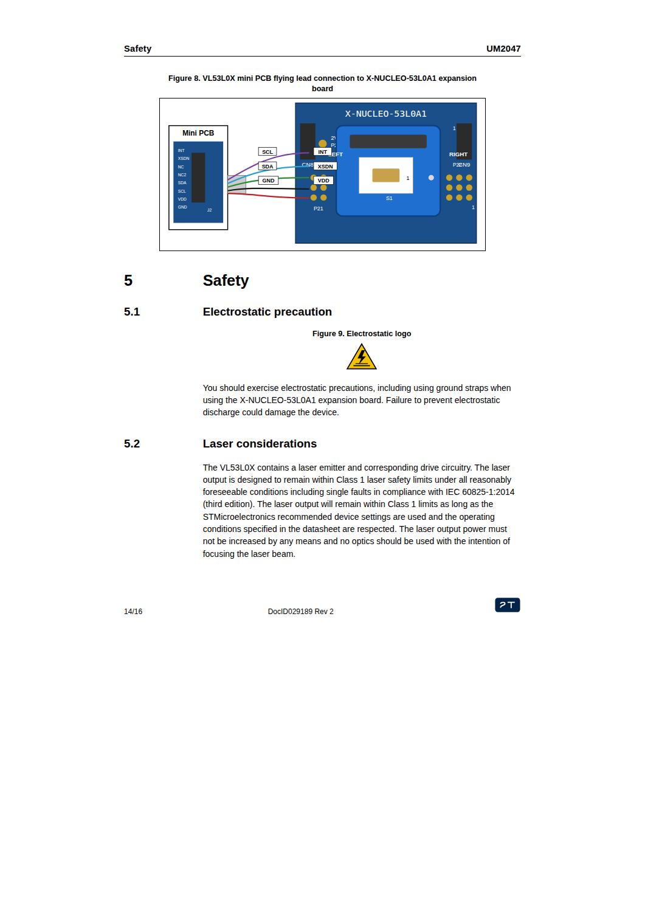Safety
UM2047
Figure 8. VL53L0X mini PCB flying lead connection to X-NUCLEO-53L0A1 expansion board
X-NUCLEO-53L0A1 CN8 CN9 1 2V8 P23 1 S1 LEFT RIGHT P22 1 P21 Mini PCB INT XSDN NC NC2 SDA SCL VDD GND J2 SCL SDA GND INT XSDN VDD
5 Safety
5.1 Electrostatic precaution
Figure 9. Electrostatic logo
You should exercise electrostatic precautions, including using ground straps when using the X-NUCLEO-53L0A1 expansion board. Failure to prevent electrostatic discharge could damage the device.
5.2 Laser considerations
The VL53L0X contains a laser emitter and corresponding drive circuitry. The laser output is designed to remain within Class 1 laser safety limits under all reasonably foreseeable conditions including single faults in compliance with IEC 60825-1:2014 (third edition). The laser output will remain within Class 1 limits as long as the STMicroelectronics recommended device settings are used and the operating conditions specified in the datasheet are respected. The laser output power must not be increased by any means and no optics should be used with the intention of focusing the laser beam.
14/16
DocID029189 Rev 2